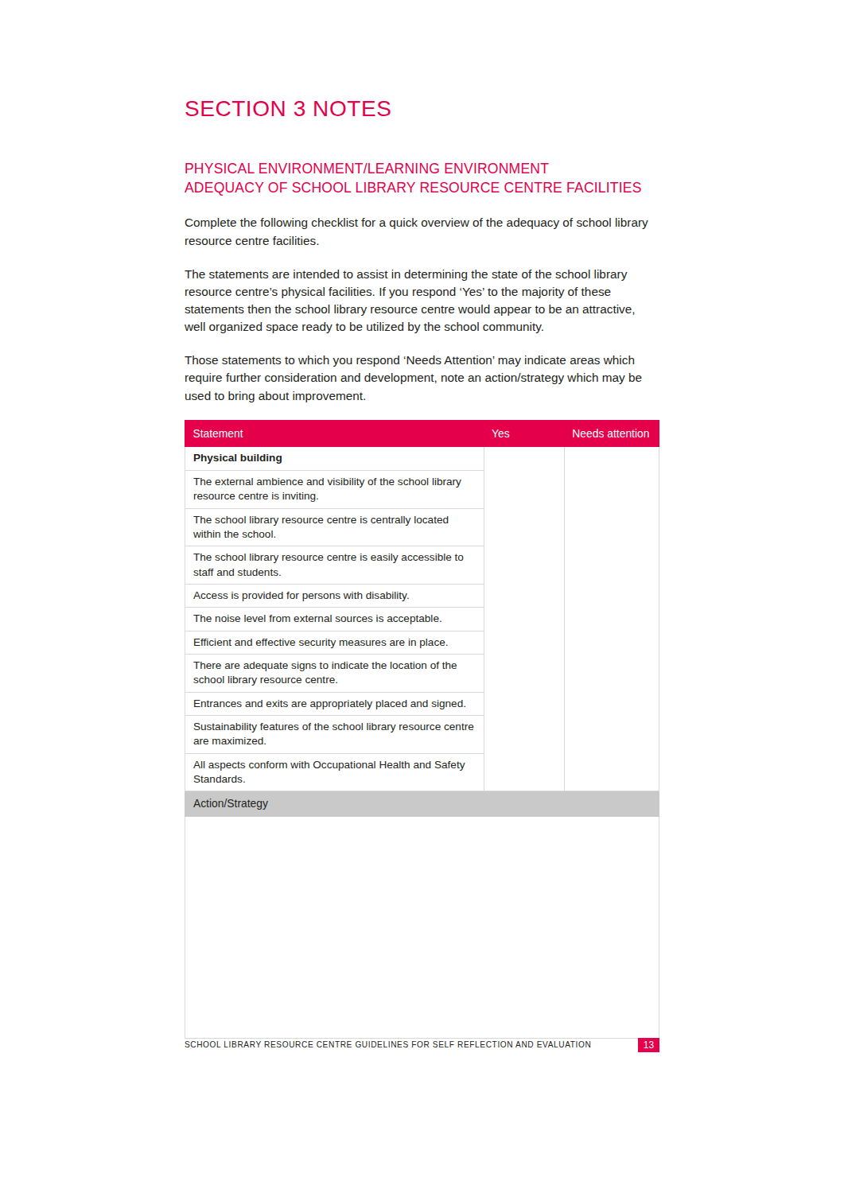SECTION 3 NOTES
PHYSICAL ENVIRONMENT/LEARNING ENVIRONMENT
ADEQUACY OF SCHOOL LIBRARY RESOURCE CENTRE FACILITIES
Complete the following checklist for a quick overview of the adequacy of school library resource centre facilities.
The statements are intended to assist in determining the state of the school library resource centre’s physical facilities. If you respond ‘Yes’ to the majority of these statements then the school library resource centre would appear to be an attractive, well organized space ready to be utilized by the school community.
Those statements to which you respond ‘Needs Attention’ may indicate areas which require further consideration and development, note an action/strategy which may be used to bring about improvement.
| Statement | Yes | Needs attention |
| --- | --- | --- |
| Physical building | | |
| The external ambience and visibility of the school library resource centre is inviting. | | |
| The school library resource centre is centrally located within the school. | | |
| The school library resource centre is easily accessible to staff and students. | | |
| Access is provided for persons with disability. | | |
| The noise level from external sources is acceptable. | | |
| Efficient and effective security measures are in place. | | |
| There are adequate signs to indicate the location of the school library resource centre. | | |
| Entrances and exits are appropriately placed and signed. | | |
| Sustainability features of the school library resource centre are maximized. | | |
| All aspects conform with Occupational Health and Safety Standards. | | |
| Action/Strategy |
School Library Resource Centre Guidelines for Self Reflection and Evaluation 13